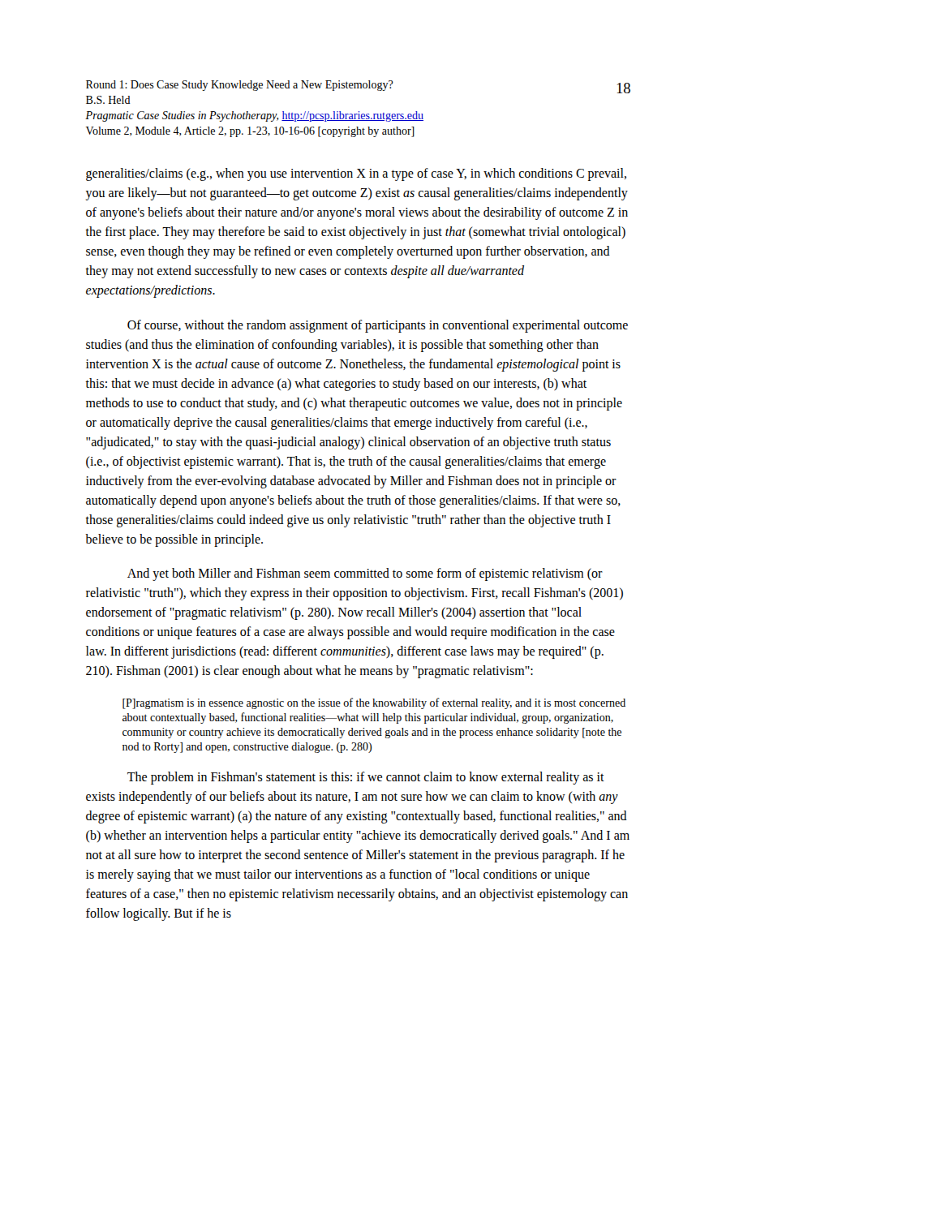18 Round 1: Does Case Study Knowledge Need a New Epistemology? B.S. Held Pragmatic Case Studies in Psychotherapy, http://pcsp.libraries.rutgers.edu Volume 2, Module 4, Article 2, pp. 1-23, 10-16-06 [copyright by author]
generalities/claims (e.g., when you use intervention X in a type of case Y, in which conditions C prevail, you are likely—but not guaranteed—to get outcome Z) exist as causal generalities/claims independently of anyone's beliefs about their nature and/or anyone's moral views about the desirability of outcome Z in the first place. They may therefore be said to exist objectively in just that (somewhat trivial ontological) sense, even though they may be refined or even completely overturned upon further observation, and they may not extend successfully to new cases or contexts despite all due/warranted expectations/predictions.
Of course, without the random assignment of participants in conventional experimental outcome studies (and thus the elimination of confounding variables), it is possible that something other than intervention X is the actual cause of outcome Z. Nonetheless, the fundamental epistemological point is this: that we must decide in advance (a) what categories to study based on our interests, (b) what methods to use to conduct that study, and (c) what therapeutic outcomes we value, does not in principle or automatically deprive the causal generalities/claims that emerge inductively from careful (i.e., "adjudicated," to stay with the quasi-judicial analogy) clinical observation of an objective truth status (i.e., of objectivist epistemic warrant). That is, the truth of the causal generalities/claims that emerge inductively from the ever-evolving database advocated by Miller and Fishman does not in principle or automatically depend upon anyone's beliefs about the truth of those generalities/claims. If that were so, those generalities/claims could indeed give us only relativistic "truth" rather than the objective truth I believe to be possible in principle.
And yet both Miller and Fishman seem committed to some form of epistemic relativism (or relativistic "truth"), which they express in their opposition to objectivism. First, recall Fishman's (2001) endorsement of "pragmatic relativism" (p. 280). Now recall Miller's (2004) assertion that "local conditions or unique features of a case are always possible and would require modification in the case law. In different jurisdictions (read: different communities), different case laws may be required" (p. 210). Fishman (2001) is clear enough about what he means by "pragmatic relativism":
[P]ragmatism is in essence agnostic on the issue of the knowability of external reality, and it is most concerned about contextually based, functional realities—what will help this particular individual, group, organization, community or country achieve its democratically derived goals and in the process enhance solidarity [note the nod to Rorty] and open, constructive dialogue. (p. 280)
The problem in Fishman's statement is this: if we cannot claim to know external reality as it exists independently of our beliefs about its nature, I am not sure how we can claim to know (with any degree of epistemic warrant) (a) the nature of any existing "contextually based, functional realities," and (b) whether an intervention helps a particular entity "achieve its democratically derived goals." And I am not at all sure how to interpret the second sentence of Miller's statement in the previous paragraph. If he is merely saying that we must tailor our interventions as a function of "local conditions or unique features of a case," then no epistemic relativism necessarily obtains, and an objectivist epistemology can follow logically. But if he is